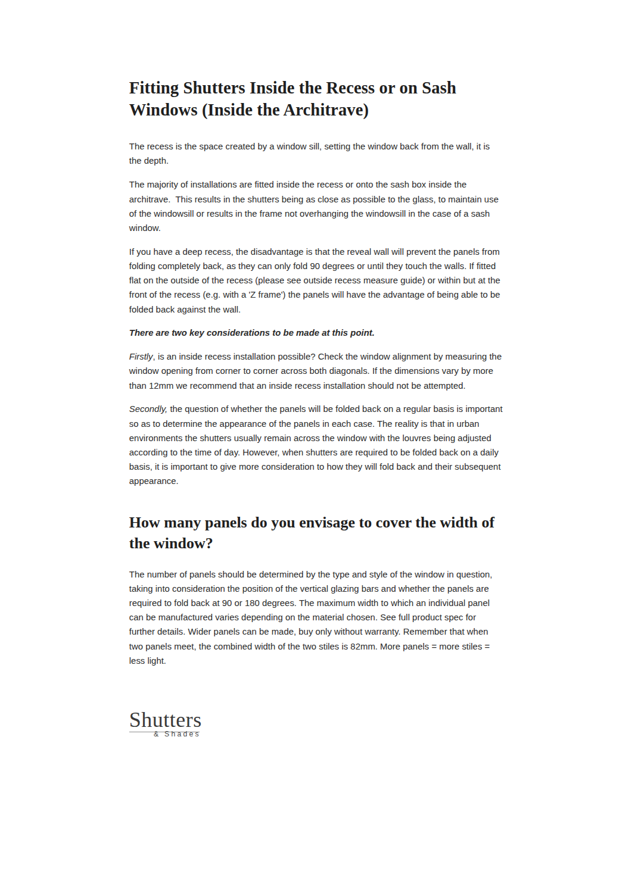Fitting Shutters Inside the Recess or on Sash Windows (Inside the Architrave)
The recess is the space created by a window sill, setting the window back from the wall, it is the depth.
The majority of installations are fitted inside the recess or onto the sash box inside the architrave. This results in the shutters being as close as possible to the glass, to maintain use of the windowsill or results in the frame not overhanging the windowsill in the case of a sash window.
If you have a deep recess, the disadvantage is that the reveal wall will prevent the panels from folding completely back, as they can only fold 90 degrees or until they touch the walls. If fitted flat on the outside of the recess (please see outside recess measure guide) or within but at the front of the recess (e.g. with a 'Z frame') the panels will have the advantage of being able to be folded back against the wall.
There are two key considerations to be made at this point.
Firstly, is an inside recess installation possible? Check the window alignment by measuring the window opening from corner to corner across both diagonals. If the dimensions vary by more than 12mm we recommend that an inside recess installation should not be attempted.
Secondly, the question of whether the panels will be folded back on a regular basis is important so as to determine the appearance of the panels in each case. The reality is that in urban environments the shutters usually remain across the window with the louvres being adjusted according to the time of day. However, when shutters are required to be folded back on a daily basis, it is important to give more consideration to how they will fold back and their subsequent appearance.
How many panels do you envisage to cover the width of the window?
The number of panels should be determined by the type and style of the window in question, taking into consideration the position of the vertical glazing bars and whether the panels are required to fold back at 90 or 180 degrees. The maximum width to which an individual panel can be manufactured varies depending on the material chosen. See full product spec for further details. Wider panels can be made, buy only without warranty. Remember that when two panels meet, the combined width of the two stiles is 82mm. More panels = more stiles = less light.
Shutters & Shades